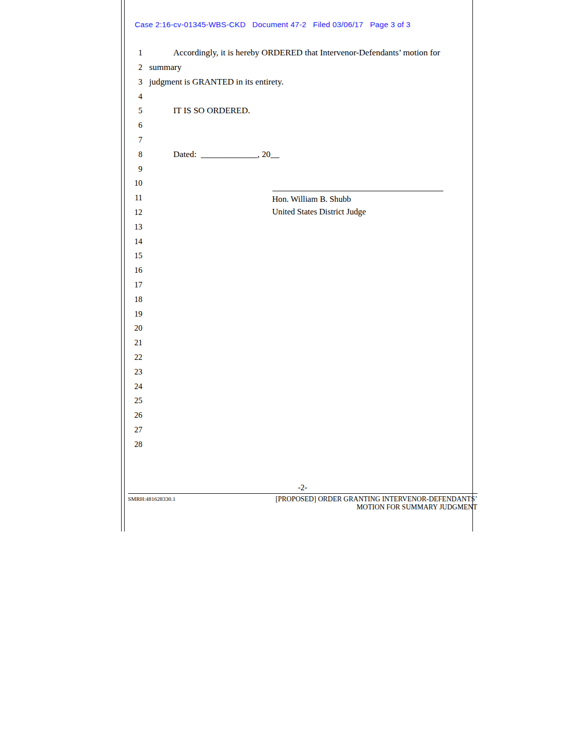Case 2:16-cv-01345-WBS-CKD Document 47-2 Filed 03/06/17 Page 3 of 3
1
2
3
4
5
6
7
8
9
10
11
12
13
14
15
16
17
18
19
20
21
22
23
24
25
26
27
28
Accordingly, it is hereby ORDERED that Intervenor-Defendants’ motion for summary
judgment is GRANTED in its entirety.
IT IS SO ORDERED.
Dated: _____________, 20__
Hon. William B. Shubb
United States District Judge
-2-
SMRH:481628330.1
[PROPOSED] ORDER GRANTING INTERVENOR-DEFENDANTS’
MOTION FOR SUMMARY JUDGMENT